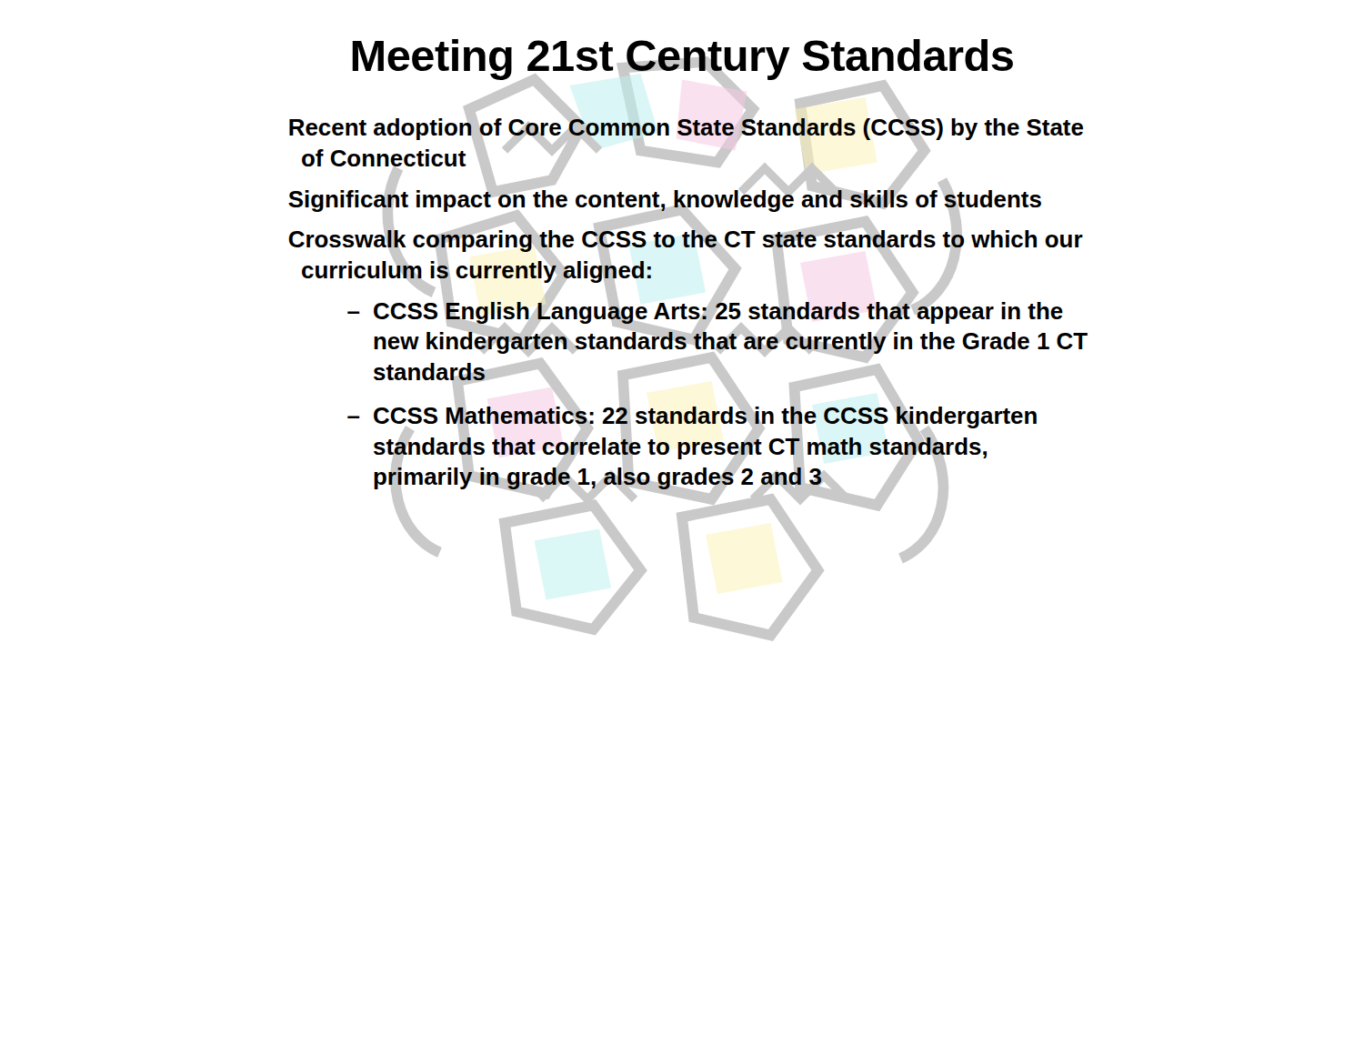Meeting 21st Century Standards
Recent adoption of Core Common State Standards (CCSS) by the State of Connecticut
Significant impact on the content, knowledge and skills of students
Crosswalk comparing the CCSS to the CT state standards to which our curriculum is currently aligned:
CCSS English Language Arts: 25 standards that appear in the new kindergarten standards that are currently in the Grade 1 CT standards
CCSS Mathematics: 22 standards in the CCSS kindergarten standards that correlate to present CT math standards, primarily in grade 1, also grades 2 and 3